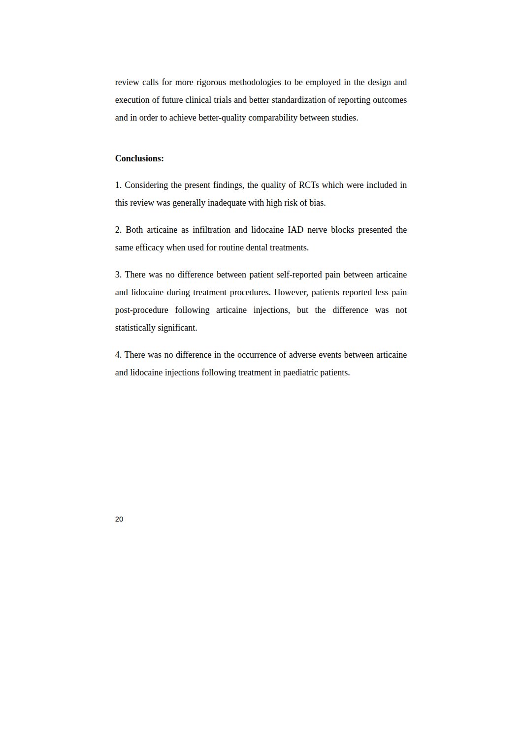review calls for more rigorous methodologies to be employed in the design and execution of future clinical trials and better standardization of reporting outcomes and in order to achieve better-quality comparability between studies.
Conclusions:
1. Considering the present findings, the quality of RCTs which were included in this review was generally inadequate with high risk of bias.
2. Both articaine as infiltration and lidocaine IAD nerve blocks presented the same efficacy when used for routine dental treatments.
3. There was no difference between patient self-reported pain between articaine and lidocaine during treatment procedures. However, patients reported less pain post-procedure following articaine injections, but the difference was not statistically significant.
4. There was no difference in the occurrence of adverse events between articaine and lidocaine injections following treatment in paediatric patients.
20